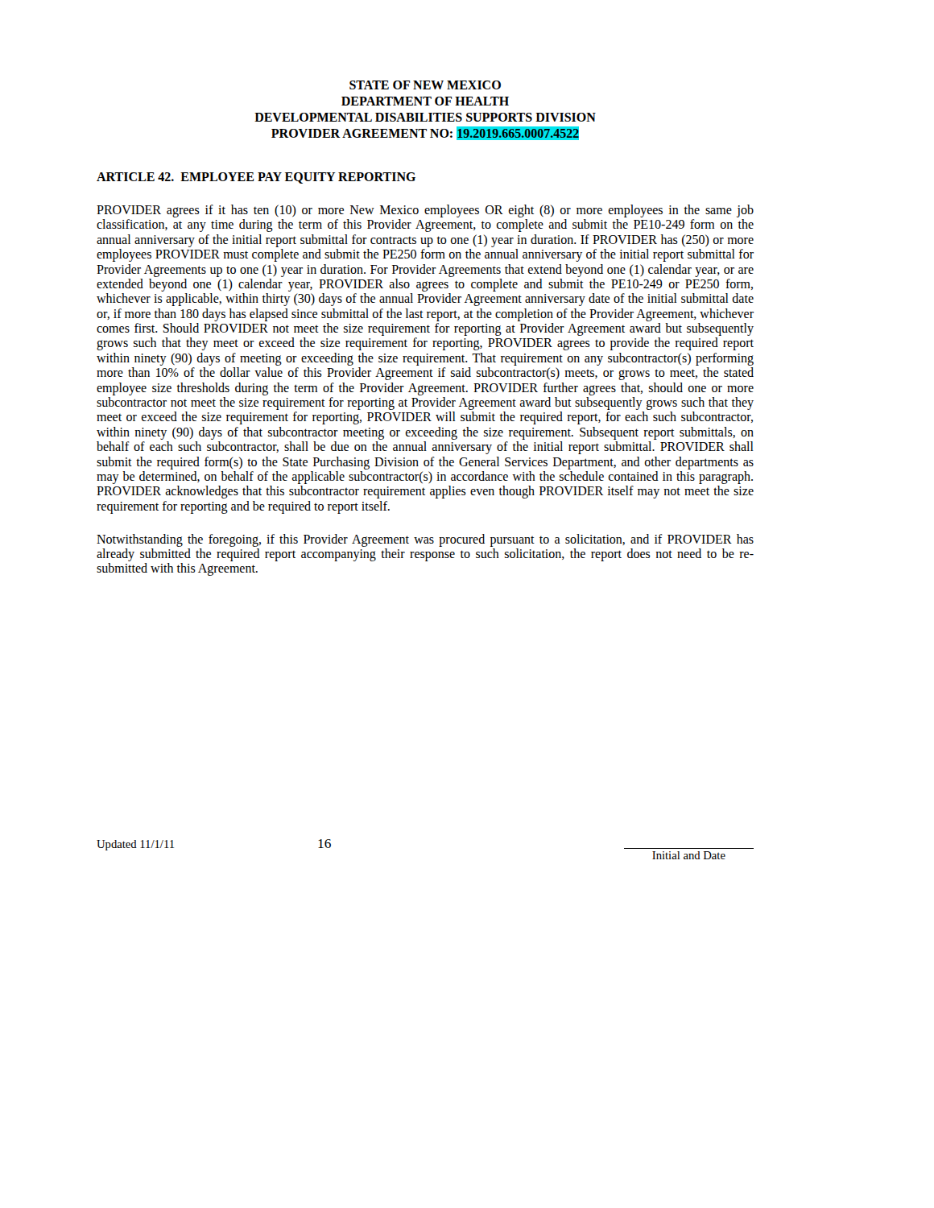STATE OF NEW MEXICO
DEPARTMENT OF HEALTH
DEVELOPMENTAL DISABILITIES SUPPORTS DIVISION
PROVIDER AGREEMENT NO: 19.2019.665.0007.4522
ARTICLE 42. EMPLOYEE PAY EQUITY REPORTING
PROVIDER agrees if it has ten (10) or more New Mexico employees OR eight (8) or more employees in the same job classification, at any time during the term of this Provider Agreement, to complete and submit the PE10-249 form on the annual anniversary of the initial report submittal for contracts up to one (1) year in duration. If PROVIDER has (250) or more employees PROVIDER must complete and submit the PE250 form on the annual anniversary of the initial report submittal for Provider Agreements up to one (1) year in duration. For Provider Agreements that extend beyond one (1) calendar year, or are extended beyond one (1) calendar year, PROVIDER also agrees to complete and submit the PE10-249 or PE250 form, whichever is applicable, within thirty (30) days of the annual Provider Agreement anniversary date of the initial submittal date or, if more than 180 days has elapsed since submittal of the last report, at the completion of the Provider Agreement, whichever comes first. Should PROVIDER not meet the size requirement for reporting at Provider Agreement award but subsequently grows such that they meet or exceed the size requirement for reporting, PROVIDER agrees to provide the required report within ninety (90) days of meeting or exceeding the size requirement. That requirement on any subcontractor(s) performing more than 10% of the dollar value of this Provider Agreement if said subcontractor(s) meets, or grows to meet, the stated employee size thresholds during the term of the Provider Agreement. PROVIDER further agrees that, should one or more subcontractor not meet the size requirement for reporting at Provider Agreement award but subsequently grows such that they meet or exceed the size requirement for reporting, PROVIDER will submit the required report, for each such subcontractor, within ninety (90) days of that subcontractor meeting or exceeding the size requirement. Subsequent report submittals, on behalf of each such subcontractor, shall be due on the annual anniversary of the initial report submittal. PROVIDER shall submit the required form(s) to the State Purchasing Division of the General Services Department, and other departments as may be determined, on behalf of the applicable subcontractor(s) in accordance with the schedule contained in this paragraph. PROVIDER acknowledges that this subcontractor requirement applies even though PROVIDER itself may not meet the size requirement for reporting and be required to report itself.
Notwithstanding the foregoing, if this Provider Agreement was procured pursuant to a solicitation, and if PROVIDER has already submitted the required report accompanying their response to such solicitation, the report does not need to be re-submitted with this Agreement.
Updated 11/1/11 16 Initial and Date